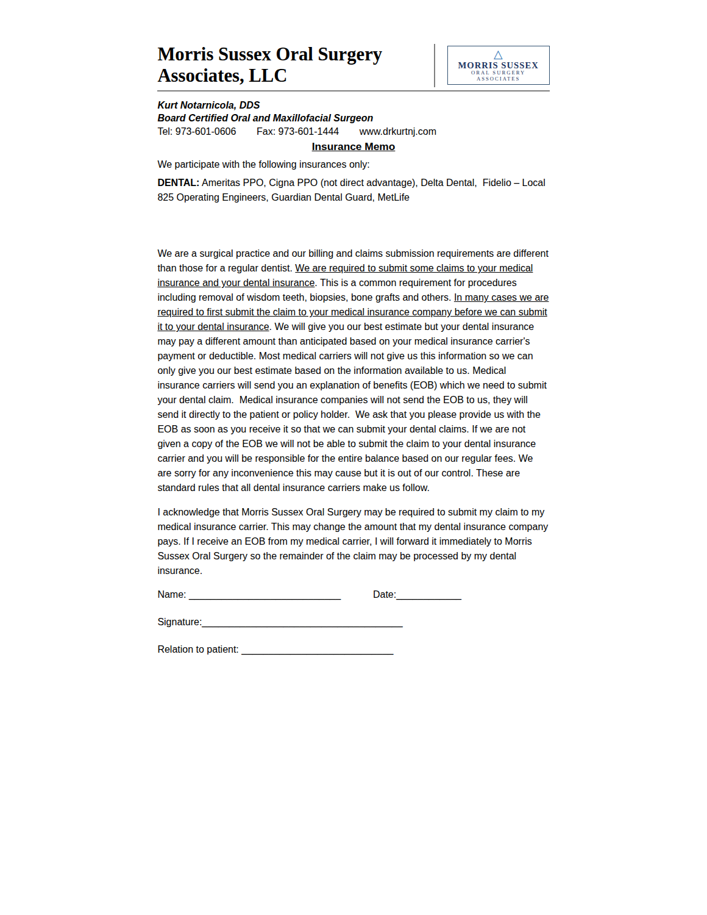Morris Sussex Oral Surgery Associates, LLC
△
MORRIS SUSSEX Oral Surgery Associates
Kurt Notarnicola, DDS
Board Certified Oral and Maxillofacial Surgeon
Tel: 973-601-0606 Fax: 973-601-1444 www.drkurtnj.com
Insurance Memo
We participate with the following insurances only:
DENTAL: Ameritas PPO, Cigna PPO (not direct advantage), Delta Dental, Fidelio – Local 825 Operating Engineers, Guardian Dental Guard, MetLife
We are a surgical practice and our billing and claims submission requirements are different than those for a regular dentist. We are required to submit some claims to your medical insurance and your dental insurance. This is a common requirement for procedures including removal of wisdom teeth, biopsies, bone grafts and others. In many cases we are required to first submit the claim to your medical insurance company before we can submit it to your dental insurance. We will give you our best estimate but your dental insurance may pay a different amount than anticipated based on your medical insurance carrier's payment or deductible. Most medical carriers will not give us this information so we can only give you our best estimate based on the information available to us. Medical insurance carriers will send you an explanation of benefits (EOB) which we need to submit your dental claim. Medical insurance companies will not send the EOB to us, they will send it directly to the patient or policy holder. We ask that you please provide us with the EOB as soon as you receive it so that we can submit your dental claims. If we are not given a copy of the EOB we will not be able to submit the claim to your dental insurance carrier and you will be responsible for the entire balance based on our regular fees. We are sorry for any inconvenience this may cause but it is out of our control. These are standard rules that all dental insurance carriers make us follow.
I acknowledge that Morris Sussex Oral Surgery may be required to submit my claim to my medical insurance carrier. This may change the amount that my dental insurance company pays. If I receive an EOB from my medical carrier, I will forward it immediately to Morris Sussex Oral Surgery so the remainder of the claim may be processed by my dental insurance.
Name: ____________________________ Date:____________
Signature:_____________________________________
Relation to patient: ____________________________